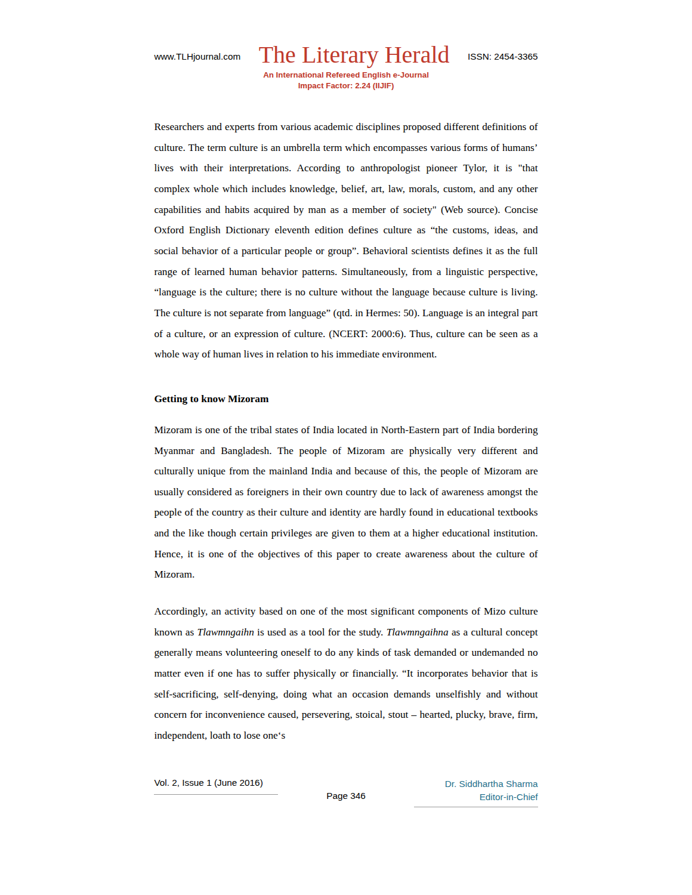www.TLHjournal.com
The Literary Herald
ISSN: 2454-3365
An International Refereed English e-Journal
Impact Factor: 2.24 (IIJIF)
Researchers and experts from various academic disciplines proposed different definitions of culture. The term culture is an umbrella term which encompasses various forms of humans’ lives with their interpretations. According to anthropologist pioneer Tylor, it is "that complex whole which includes knowledge, belief, art, law, morals, custom, and any other capabilities and habits acquired by man as a member of society" (Web source). Concise Oxford English Dictionary eleventh edition defines culture as “the customs, ideas, and social behavior of a particular people or group”. Behavioral scientists defines it as the full range of learned human behavior patterns. Simultaneously, from a linguistic perspective, “language is the culture; there is no culture without the language because culture is living. The culture is not separate from language” (qtd. in Hermes: 50). Language is an integral part of a culture, or an expression of culture. (NCERT: 2000:6). Thus, culture can be seen as a whole way of human lives in relation to his immediate environment.
Getting to know Mizoram
Mizoram is one of the tribal states of India located in North-Eastern part of India bordering Myanmar and Bangladesh. The people of Mizoram are physically very different and culturally unique from the mainland India and because of this, the people of Mizoram are usually considered as foreigners in their own country due to lack of awareness amongst the people of the country as their culture and identity are hardly found in educational textbooks and the like though certain privileges are given to them at a higher educational institution. Hence, it is one of the objectives of this paper to create awareness about the culture of Mizoram.
Accordingly, an activity based on one of the most significant components of Mizo culture known as Tlawmngaihn is used as a tool for the study. Tlawmngaihna as a cultural concept generally means volunteering oneself to do any kinds of task demanded or undemanded no matter even if one has to suffer physically or financially. “It incorporates behavior that is self-sacrificing, self-denying, doing what an occasion demands unselfishly and without concern for inconvenience caused, persevering, stoical, stout – hearted, plucky, brave, firm, independent, loath to lose one‘s
Vol. 2, Issue 1 (June 2016)
Dr. Siddhartha Sharma
Page 346
Editor-in-Chief